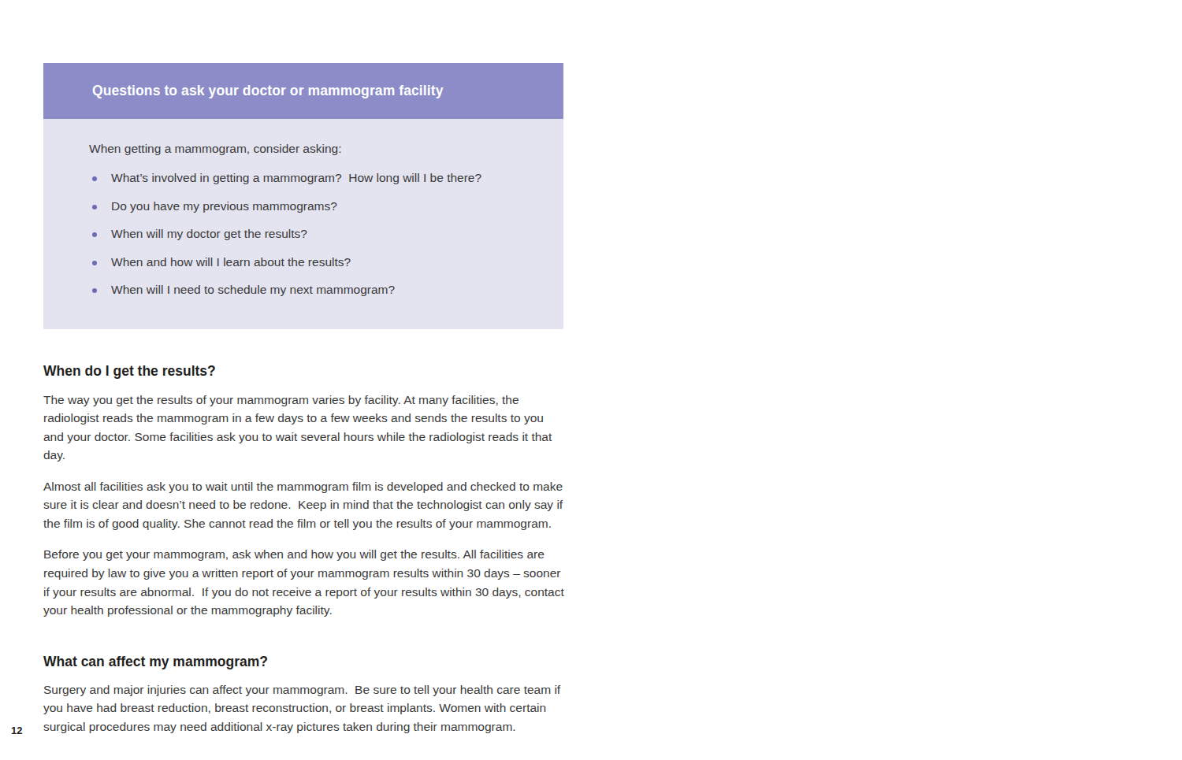Questions to ask your doctor or mammogram facility
When getting a mammogram, consider asking:
What’s involved in getting a mammogram? How long will I be there?
Do you have my previous mammograms?
When will my doctor get the results?
When and how will I learn about the results?
When will I need to schedule my next mammogram?
When do I get the results?
The way you get the results of your mammogram varies by facility. At many facilities, the radiologist reads the mammogram in a few days to a few weeks and sends the results to you and your doctor. Some facilities ask you to wait several hours while the radiologist reads it that day.
Almost all facilities ask you to wait until the mammogram film is developed and checked to make sure it is clear and doesn’t need to be redone. Keep in mind that the technologist can only say if the film is of good quality. She cannot read the film or tell you the results of your mammogram.
Before you get your mammogram, ask when and how you will get the results. All facilities are required by law to give you a written report of your mammogram results within 30 days – sooner if your results are abnormal. If you do not receive a report of your results within 30 days, contact your health professional or the mammography facility.
What can affect my mammogram?
Surgery and major injuries can affect your mammogram. Be sure to tell your health care team if you have had breast reduction, breast reconstruction, or breast implants. Women with certain surgical procedures may need additional x-ray pictures taken during their mammogram.
12